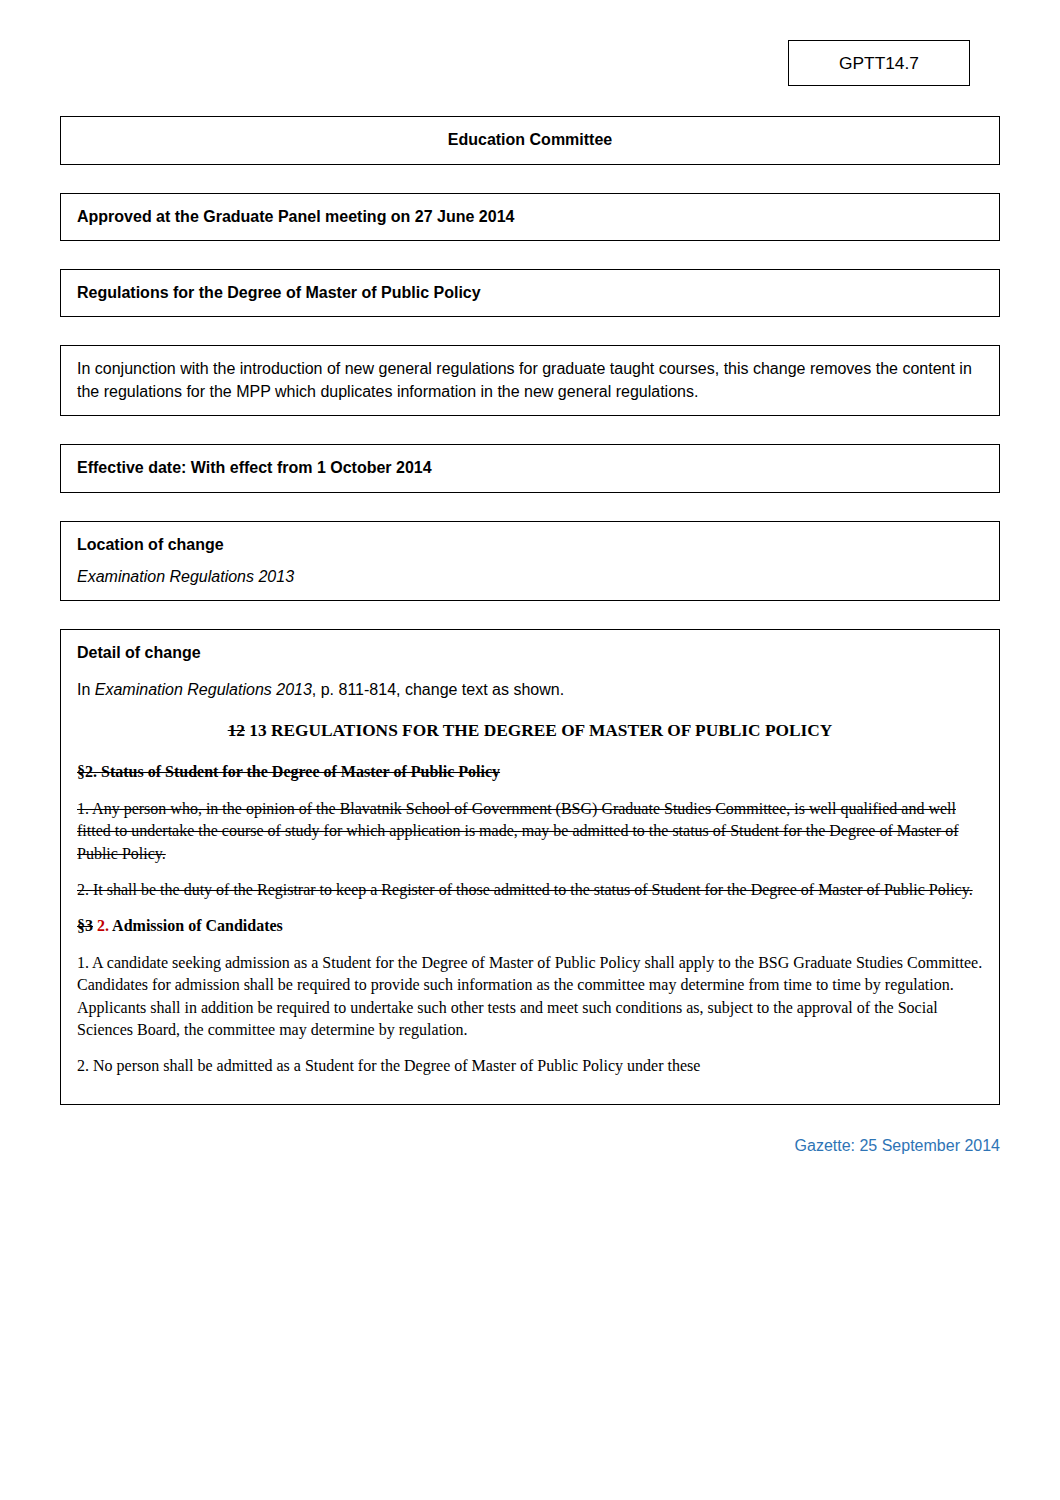GPTT14.7
Education Committee
Approved at the Graduate Panel meeting on 27 June 2014
Regulations for the Degree of Master of Public Policy
In conjunction with the introduction of new general regulations for graduate taught courses, this change removes the content in the regulations for the MPP which duplicates information in the new general regulations.
Effective date: With effect from 1 October 2014
Location of change
Examination Regulations 2013
Detail of change
In Examination Regulations 2013, p. 811-814, change text as shown.
12 13 REGULATIONS FOR THE DEGREE OF MASTER OF PUBLIC POLICY
§2. Status of Student for the Degree of Master of Public Policy
1. Any person who, in the opinion of the Blavatnik School of Government (BSG) Graduate Studies Committee, is well qualified and well fitted to undertake the course of study for which application is made, may be admitted to the status of Student for the Degree of Master of Public Policy.
2. It shall be the duty of the Registrar to keep a Register of those admitted to the status of Student for the Degree of Master of Public Policy.
§3 2. Admission of Candidates
1. A candidate seeking admission as a Student for the Degree of Master of Public Policy shall apply to the BSG Graduate Studies Committee. Candidates for admission shall be required to provide such information as the committee may determine from time to time by regulation. Applicants shall in addition be required to undertake such other tests and meet such conditions as, subject to the approval of the Social Sciences Board, the committee may determine by regulation.
2. No person shall be admitted as a Student for the Degree of Master of Public Policy under these
Gazette: 25 September 2014